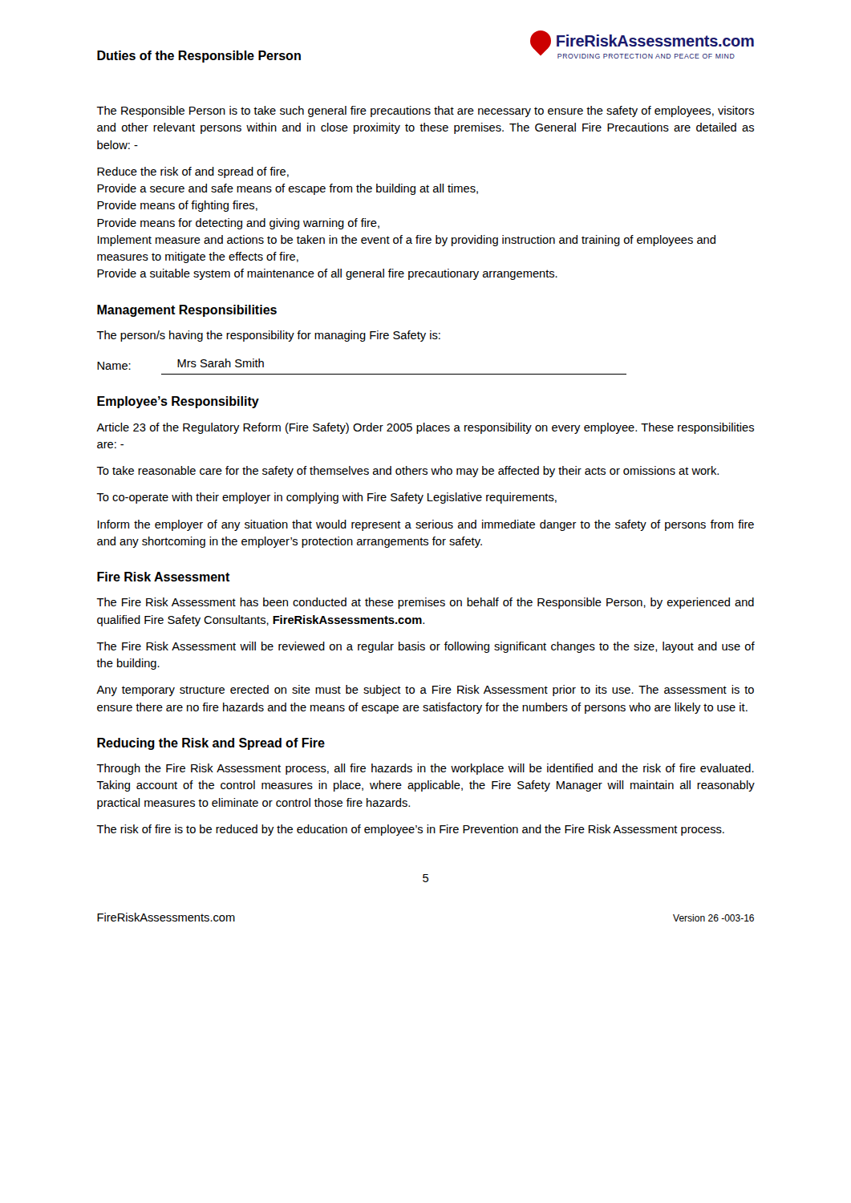FireRiskAssessments.com
PROVIDING PROTECTION AND PEACE OF MIND
Duties of the Responsible Person
The Responsible Person is to take such general fire precautions that are necessary to ensure the safety of employees, visitors and other relevant persons within and in close proximity to these premises. The General Fire Precautions are detailed as below: -
Reduce the risk of and spread of fire,
Provide a secure and safe means of escape from the building at all times,
Provide means of fighting fires,
Provide means for detecting and giving warning of fire,
Implement measure and actions to be taken in the event of a fire by providing instruction and training of employees and measures to mitigate the effects of fire,
Provide a suitable system of maintenance of all general fire precautionary arrangements.
Management Responsibilities
The person/s having the responsibility for managing Fire Safety is:
Name:
Mrs Sarah Smith
Employee’s Responsibility
Article 23 of the Regulatory Reform (Fire Safety) Order 2005 places a responsibility on every employee. These responsibilities are: -
To take reasonable care for the safety of themselves and others who may be affected by their acts or omissions at work.
To co-operate with their employer in complying with Fire Safety Legislative requirements,
Inform the employer of any situation that would represent a serious and immediate danger to the safety of persons from fire and any shortcoming in the employer’s protection arrangements for safety.
Fire Risk Assessment
The Fire Risk Assessment has been conducted at these premises on behalf of the Responsible Person, by experienced and qualified Fire Safety Consultants, FireRiskAssessments.com.
The Fire Risk Assessment will be reviewed on a regular basis or following significant changes to the size, layout and use of the building.
Any temporary structure erected on site must be subject to a Fire Risk Assessment prior to its use. The assessment is to ensure there are no fire hazards and the means of escape are satisfactory for the numbers of persons who are likely to use it.
Reducing the Risk and Spread of Fire
Through the Fire Risk Assessment process, all fire hazards in the workplace will be identified and the risk of fire evaluated. Taking account of the control measures in place, where applicable, the Fire Safety Manager will maintain all reasonably practical measures to eliminate or control those fire hazards.
The risk of fire is to be reduced by the education of employee’s in Fire Prevention and the Fire Risk Assessment process.
5
FireRiskAssessments.com
Version 26 -003-16